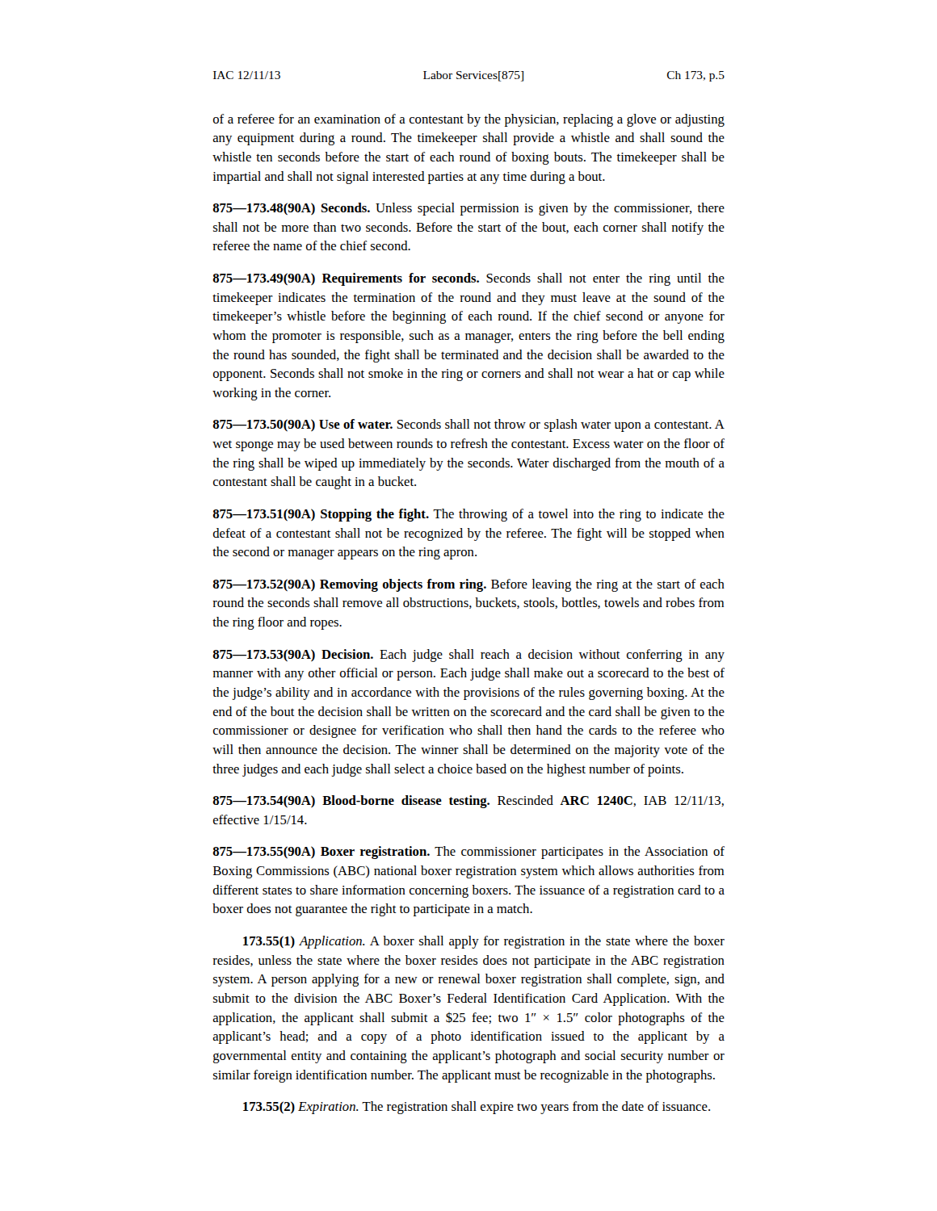IAC 12/11/13 Labor Services[875] Ch 173, p.5
of a referee for an examination of a contestant by the physician, replacing a glove or adjusting any equipment during a round. The timekeeper shall provide a whistle and shall sound the whistle ten seconds before the start of each round of boxing bouts. The timekeeper shall be impartial and shall not signal interested parties at any time during a bout.
875—173.48(90A) Seconds. Unless special permission is given by the commissioner, there shall not be more than two seconds. Before the start of the bout, each corner shall notify the referee the name of the chief second.
875—173.49(90A) Requirements for seconds. Seconds shall not enter the ring until the timekeeper indicates the termination of the round and they must leave at the sound of the timekeeper’s whistle before the beginning of each round. If the chief second or anyone for whom the promoter is responsible, such as a manager, enters the ring before the bell ending the round has sounded, the fight shall be terminated and the decision shall be awarded to the opponent. Seconds shall not smoke in the ring or corners and shall not wear a hat or cap while working in the corner.
875—173.50(90A) Use of water. Seconds shall not throw or splash water upon a contestant. A wet sponge may be used between rounds to refresh the contestant. Excess water on the floor of the ring shall be wiped up immediately by the seconds. Water discharged from the mouth of a contestant shall be caught in a bucket.
875—173.51(90A) Stopping the fight. The throwing of a towel into the ring to indicate the defeat of a contestant shall not be recognized by the referee. The fight will be stopped when the second or manager appears on the ring apron.
875—173.52(90A) Removing objects from ring. Before leaving the ring at the start of each round the seconds shall remove all obstructions, buckets, stools, bottles, towels and robes from the ring floor and ropes.
875—173.53(90A) Decision. Each judge shall reach a decision without conferring in any manner with any other official or person. Each judge shall make out a scorecard to the best of the judge’s ability and in accordance with the provisions of the rules governing boxing. At the end of the bout the decision shall be written on the scorecard and the card shall be given to the commissioner or designee for verification who shall then hand the cards to the referee who will then announce the decision. The winner shall be determined on the majority vote of the three judges and each judge shall select a choice based on the highest number of points.
875—173.54(90A) Blood-borne disease testing. Rescinded ARC 1240C, IAB 12/11/13, effective 1/15/14.
875—173.55(90A) Boxer registration. The commissioner participates in the Association of Boxing Commissions (ABC) national boxer registration system which allows authorities from different states to share information concerning boxers. The issuance of a registration card to a boxer does not guarantee the right to participate in a match.
173.55(1) Application. A boxer shall apply for registration in the state where the boxer resides, unless the state where the boxer resides does not participate in the ABC registration system. A person applying for a new or renewal boxer registration shall complete, sign, and submit to the division the ABC Boxer’s Federal Identification Card Application. With the application, the applicant shall submit a $25 fee; two 1″ × 1.5″ color photographs of the applicant’s head; and a copy of a photo identification issued to the applicant by a governmental entity and containing the applicant’s photograph and social security number or similar foreign identification number. The applicant must be recognizable in the photographs.
173.55(2) Expiration. The registration shall expire two years from the date of issuance.